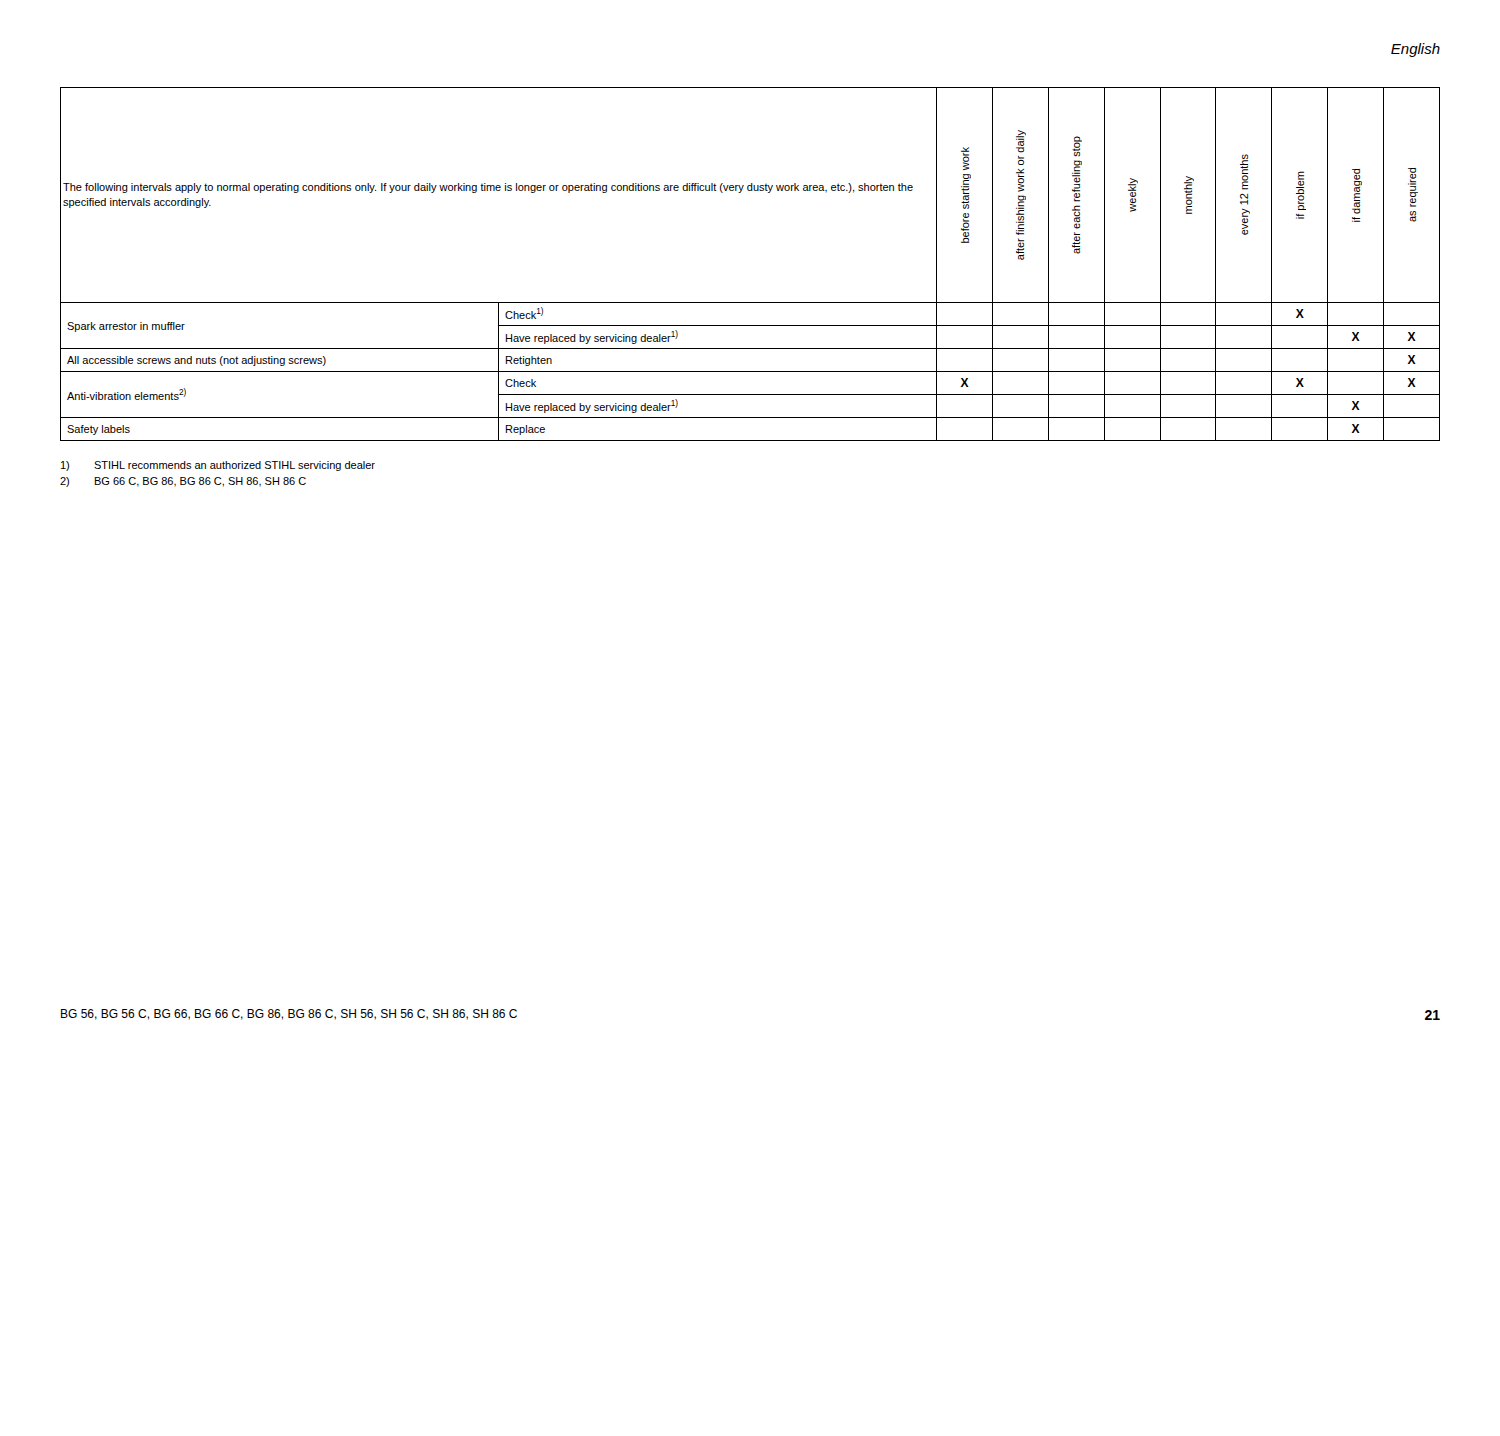English
| The following intervals apply to normal operating conditions only. If your daily working time is longer or operating conditions are difficult (very dusty work area, etc.), shorten the specified intervals accordingly. | before starting work | after finishing work or daily | after each refueling stop | weekly | monthly | every 12 months | if problem | if damaged | as required |
| --- | --- | --- | --- | --- | --- | --- | --- | --- | --- |
| Spark arrestor in muffler | Check 1) | | | | | | | X | | |
| Have replaced by servicing dealer 1) | | | | | | | | X | X |
| All accessible screws and nuts (not adjusting screws) | Retighten | | | | | | | | | X |
| Anti-vibration elements 2) | Check | X | | | | | | X | | X |
| Have replaced by servicing dealer 1) | | | | | | | | X | |
| Safety labels | Replace | | | | | | | | X | |
1) STIHL recommends an authorized STIHL servicing dealer
2) BG 66 C, BG 86, BG 86 C, SH 86, SH 86 C
BG 56, BG 56 C, BG 66, BG 66 C, BG 86, BG 86 C, SH 56, SH 56 C, SH 86, SH 86 C
21